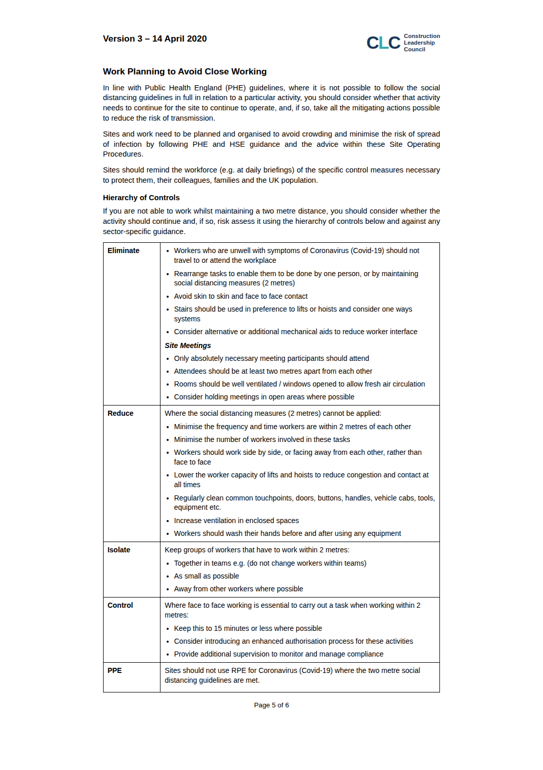Version 3 – 14 April 2020
CLC
Construction
Leadership
Council
Work Planning to Avoid Close Working
In line with Public Health England (PHE) guidelines, where it is not possible to follow the social distancing guidelines in full in relation to a particular activity, you should consider whether that activity needs to continue for the site to continue to operate, and, if so, take all the mitigating actions possible to reduce the risk of transmission.
Sites and work need to be planned and organised to avoid crowding and minimise the risk of spread of infection by following PHE and HSE guidance and the advice within these Site Operating Procedures.
Sites should remind the workforce (e.g. at daily briefings) of the specific control measures necessary to protect them, their colleagues, families and the UK population.
Hierarchy of Controls
If you are not able to work whilst maintaining a two metre distance, you should consider whether the activity should continue and, if so, risk assess it using the hierarchy of controls below and against any sector-specific guidance.
| Eliminate | Workers who are unwell with symptoms of Coronavirus (Covid-19) should not travel to or attend the workplace Rearrange tasks to enable them to be done by one person, or by maintaining social distancing measures (2 metres) Avoid skin to skin and face to face contact Stairs should be used in preference to lifts or hoists and consider one ways systems Consider alternative or additional mechanical aids to reduce worker interface Site Meetings Only absolutely necessary meeting participants should attend Attendees should be at least two metres apart from each other Rooms should be well ventilated / windows opened to allow fresh air circulation Consider holding meetings in open areas where possible |
| Reduce | Where the social distancing measures (2 metres) cannot be applied: Minimise the frequency and time workers are within 2 metres of each other Minimise the number of workers involved in these tasks Workers should work side by side, or facing away from each other, rather than face to face Lower the worker capacity of lifts and hoists to reduce congestion and contact at all times Regularly clean common touchpoints, doors, buttons, handles, vehicle cabs, tools, equipment etc. Increase ventilation in enclosed spaces Workers should wash their hands before and after using any equipment |
| Isolate | Keep groups of workers that have to work within 2 metres: Together in teams e.g. (do not change workers within teams) As small as possible Away from other workers where possible |
| Control | Where face to face working is essential to carry out a task when working within 2 metres: Keep this to 15 minutes or less where possible Consider introducing an enhanced authorisation process for these activities Provide additional supervision to monitor and manage compliance |
| PPE | Sites should not use RPE for Coronavirus (Covid-19) where the two metre social distancing guidelines are met. |
Page 5 of 6